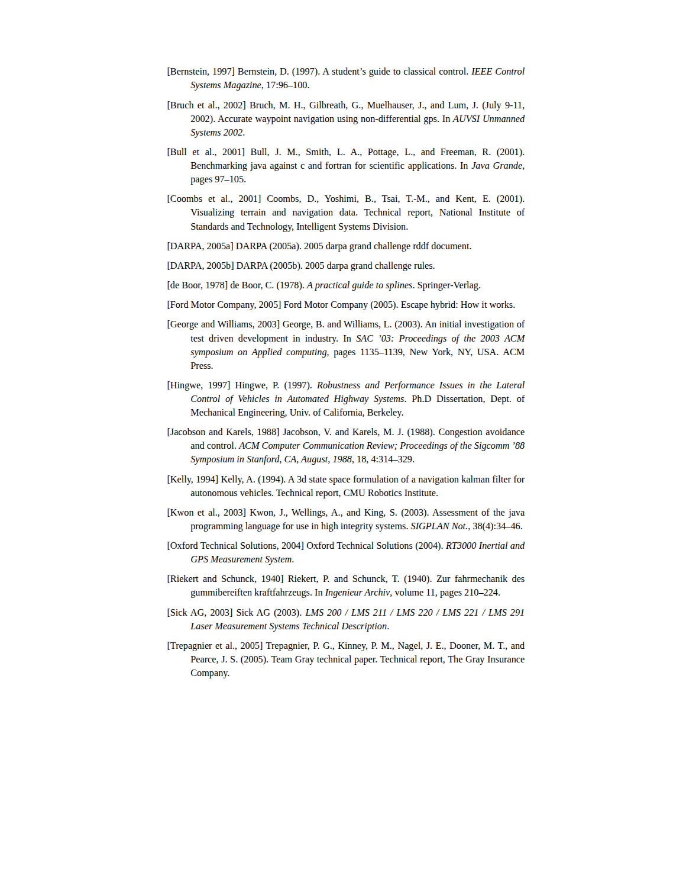[Bernstein, 1997] Bernstein, D. (1997). A student’s guide to classical control. IEEE Control Systems Magazine, 17:96–100.
[Bruch et al., 2002] Bruch, M. H., Gilbreath, G., Muelhauser, J., and Lum, J. (July 9-11, 2002). Accurate waypoint navigation using non-differential gps. In AUVSI Unmanned Systems 2002.
[Bull et al., 2001] Bull, J. M., Smith, L. A., Pottage, L., and Freeman, R. (2001). Benchmarking java against c and fortran for scientific applications. In Java Grande, pages 97–105.
[Coombs et al., 2001] Coombs, D., Yoshimi, B., Tsai, T.-M., and Kent, E. (2001). Visualizing terrain and navigation data. Technical report, National Institute of Standards and Technology, Intelligent Systems Division.
[DARPA, 2005a] DARPA (2005a). 2005 darpa grand challenge rddf document.
[DARPA, 2005b] DARPA (2005b). 2005 darpa grand challenge rules.
[de Boor, 1978] de Boor, C. (1978). A practical guide to splines. Springer-Verlag.
[Ford Motor Company, 2005] Ford Motor Company (2005). Escape hybrid: How it works.
[George and Williams, 2003] George, B. and Williams, L. (2003). An initial investigation of test driven development in industry. In SAC ’03: Proceedings of the 2003 ACM symposium on Applied computing, pages 1135–1139, New York, NY, USA. ACM Press.
[Hingwe, 1997] Hingwe, P. (1997). Robustness and Performance Issues in the Lateral Control of Vehicles in Automated Highway Systems. Ph.D Dissertation, Dept. of Mechanical Engineering, Univ. of California, Berkeley.
[Jacobson and Karels, 1988] Jacobson, V. and Karels, M. J. (1988). Congestion avoidance and control. ACM Computer Communication Review; Proceedings of the Sigcomm ’88 Symposium in Stanford, CA, August, 1988, 18, 4:314–329.
[Kelly, 1994] Kelly, A. (1994). A 3d state space formulation of a navigation kalman filter for autonomous vehicles. Technical report, CMU Robotics Institute.
[Kwon et al., 2003] Kwon, J., Wellings, A., and King, S. (2003). Assessment of the java programming language for use in high integrity systems. SIGPLAN Not., 38(4):34–46.
[Oxford Technical Solutions, 2004] Oxford Technical Solutions (2004). RT3000 Inertial and GPS Measurement System.
[Riekert and Schunck, 1940] Riekert, P. and Schunck, T. (1940). Zur fahrmechanik des gummibereiften kraftfahrzeugs. In Ingenieur Archiv, volume 11, pages 210–224.
[Sick AG, 2003] Sick AG (2003). LMS 200 / LMS 211 / LMS 220 / LMS 221 / LMS 291 Laser Measurement Systems Technical Description.
[Trepagnier et al., 2005] Trepagnier, P. G., Kinney, P. M., Nagel, J. E., Dooner, M. T., and Pearce, J. S. (2005). Team Gray technical paper. Technical report, The Gray Insurance Company.